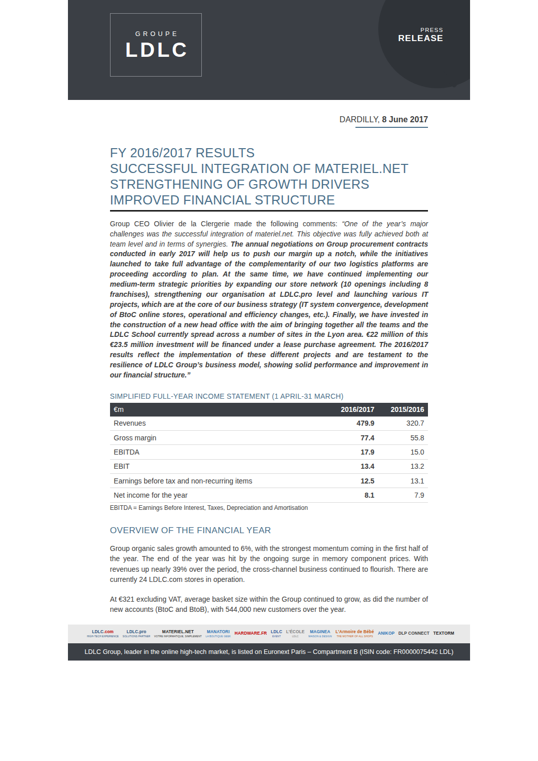GROUPE
LDLC
PRESS
RELEASE
DARDILLY, 8 June 2017
FY 2016/2017 RESULTS
SUCCESSFUL INTEGRATION OF MATERIEL.NET
STRENGTHENING OF GROWTH DRIVERS
IMPROVED FINANCIAL STRUCTURE
Group CEO Olivier de la Clergerie made the following comments: “One of the year’s major challenges was the successful integration of materiel.net. This objective was fully achieved both at team level and in terms of synergies. The annual negotiations on Group procurement contracts conducted in early 2017 will help us to push our margin up a notch, while the initiatives launched to take full advantage of the complementarity of our two logistics platforms are proceeding according to plan. At the same time, we have continued implementing our medium-term strategic priorities by expanding our store network (10 openings including 8 franchises), strengthening our organisation at LDLC.pro level and launching various IT projects, which are at the core of our business strategy (IT system convergence, development of BtoC online stores, operational and efficiency changes, etc.). Finally, we have invested in the construction of a new head office with the aim of bringing together all the teams and the LDLC School currently spread across a number of sites in the Lyon area. €22 million of this €23.5 million investment will be financed under a lease purchase agreement. The 2016/2017 results reflect the implementation of these different projects and are testament to the resilience of LDLC Group’s business model, showing solid performance and improvement in our financial structure.”
SIMPLIFIED FULL-YEAR INCOME STATEMENT (1 APRIL-31 MARCH)
| €m | 2016/2017 | 2015/2016 |
| --- | --- | --- |
| Revenues | 479.9 | 320.7 |
| Gross margin | 77.4 | 55.8 |
| EBITDA | 17.9 | 15.0 |
| EBIT | 13.4 | 13.2 |
| Earnings before tax and non-recurring items | 12.5 | 13.1 |
| Net income for the year | 8.1 | 7.9 |
EBITDA = Earnings Before Interest, Taxes, Depreciation and Amortisation
OVERVIEW OF THE FINANCIAL YEAR
Group organic sales growth amounted to 6%, with the strongest momentum coming in the first half of the year. The end of the year was hit by the ongoing surge in memory component prices. With revenues up nearly 39% over the period, the cross-channel business continued to flourish. There are currently 24 LDLC.com stores in operation.
At €321 excluding VAT, average basket size within the Group continued to grow, as did the number of new accounts (BtoC and BtoB), with 544,000 new customers over the year.
LDLC.com HIGH-TECH EXPERIENCE
LDLC.pro SOLUTIONS PARTNER
MATERIEL.NETVOTRE INFORMATIQUE, SIMPLEMENT
MANATORILA BOUTIQUE GEEK
HARDWARE.FR
LDLCEVENT
L’ÉCOLELDLC
MAGINEAMAISON & DESIGN
L’Armoire de BébéTHE MOTHER OF ALL SHOPS
ANIKOP
DLP CONNECT
TEXTORM
LDLC Group, leader in the online high-tech market, is listed on Euronext Paris – Compartment B (ISIN code: FR0000075442 LDL)